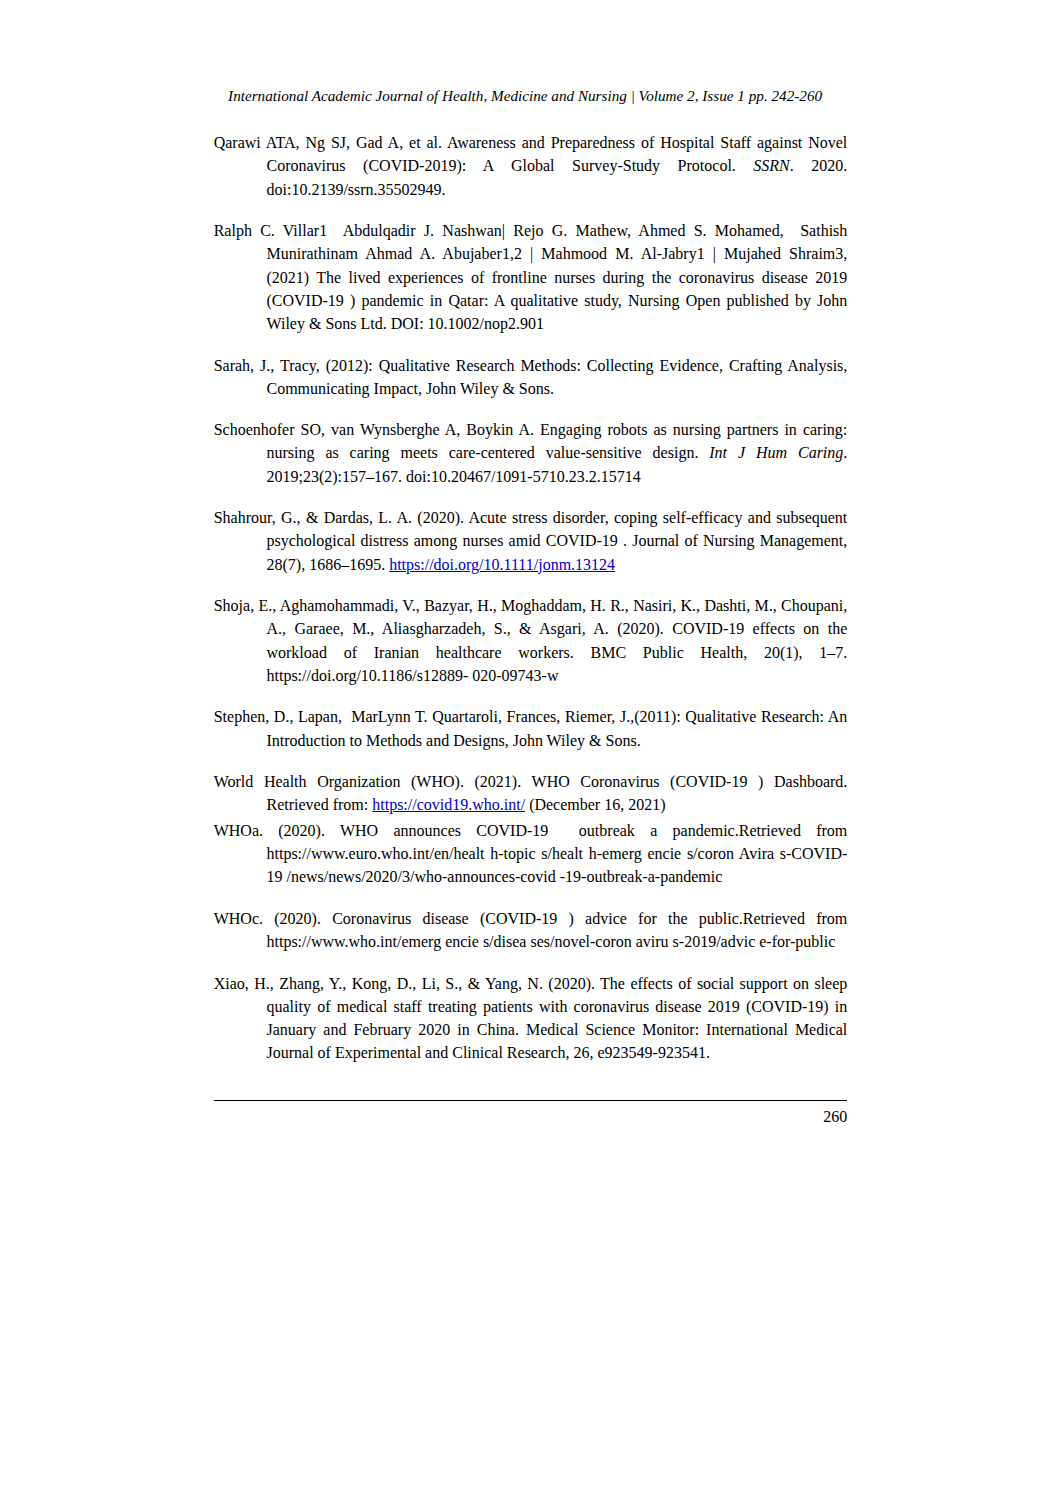International Academic Journal of Health, Medicine and Nursing | Volume 2, Issue 1 pp. 242-260
Qarawi ATA, Ng SJ, Gad A, et al. Awareness and Preparedness of Hospital Staff against Novel Coronavirus (COVID-2019): A Global Survey-Study Protocol. SSRN. 2020. doi:10.2139/ssrn.35502949.
Ralph C. Villar1 Abdulqadir J. Nashwan| Rejo G. Mathew, Ahmed S. Mohamed, Sathish Munirathinam Ahmad A. Abujaber1,2 | Mahmood M. Al-Jabry1 | Mujahed Shraim3, (2021) The lived experiences of frontline nurses during the coronavirus disease 2019 (COVID-19 ) pandemic in Qatar: A qualitative study, Nursing Open published by John Wiley & Sons Ltd. DOI: 10.1002/nop2.901
Sarah, J., Tracy, (2012): Qualitative Research Methods: Collecting Evidence, Crafting Analysis, Communicating Impact, John Wiley & Sons.
Schoenhofer SO, van Wynsberghe A, Boykin A. Engaging robots as nursing partners in caring: nursing as caring meets care-centered value-sensitive design. Int J Hum Caring. 2019;23(2):157–167. doi:10.20467/1091-5710.23.2.15714
Shahrour, G., & Dardas, L. A. (2020). Acute stress disorder, coping self-efficacy and subsequent psychological distress among nurses amid COVID-19 . Journal of Nursing Management, 28(7), 1686–1695. https://doi.org/10.1111/jonm.13124
Shoja, E., Aghamohammadi, V., Bazyar, H., Moghaddam, H. R., Nasiri, K., Dashti, M., Choupani, A., Garaee, M., Aliasgharzadeh, S., & Asgari, A. (2020). COVID-19 effects on the workload of Iranian healthcare workers. BMC Public Health, 20(1), 1–7. https://doi.org/10.1186/s12889- 020-09743-w
Stephen, D., Lapan, MarLynn T. Quartaroli, Frances, Riemer, J.,(2011): Qualitative Research: An Introduction to Methods and Designs, John Wiley & Sons.
World Health Organization (WHO). (2021). WHO Coronavirus (COVID-19 ) Dashboard. Retrieved from: https://covid19.who.int/ (December 16, 2021)
WHOa. (2020). WHO announces COVID-19 outbreak a pandemic.Retrieved from https://www.euro.who.int/en/healt h-topic s/healt h-emerg encie s/coron Avira s-COVID-19 /news/news/2020/3/who-announces-covid -19-outbreak-a-pandemic
WHOc. (2020). Coronavirus disease (COVID-19 ) advice for the public.Retrieved from https://www.who.int/emerg encie s/disea ses/novel-coron aviru s-2019/advic e-for-public
Xiao, H., Zhang, Y., Kong, D., Li, S., & Yang, N. (2020). The effects of social support on sleep quality of medical staff treating patients with coronavirus disease 2019 (COVID-19) in January and February 2020 in China. Medical Science Monitor: International Medical Journal of Experimental and Clinical Research, 26, e923549-923541.
260